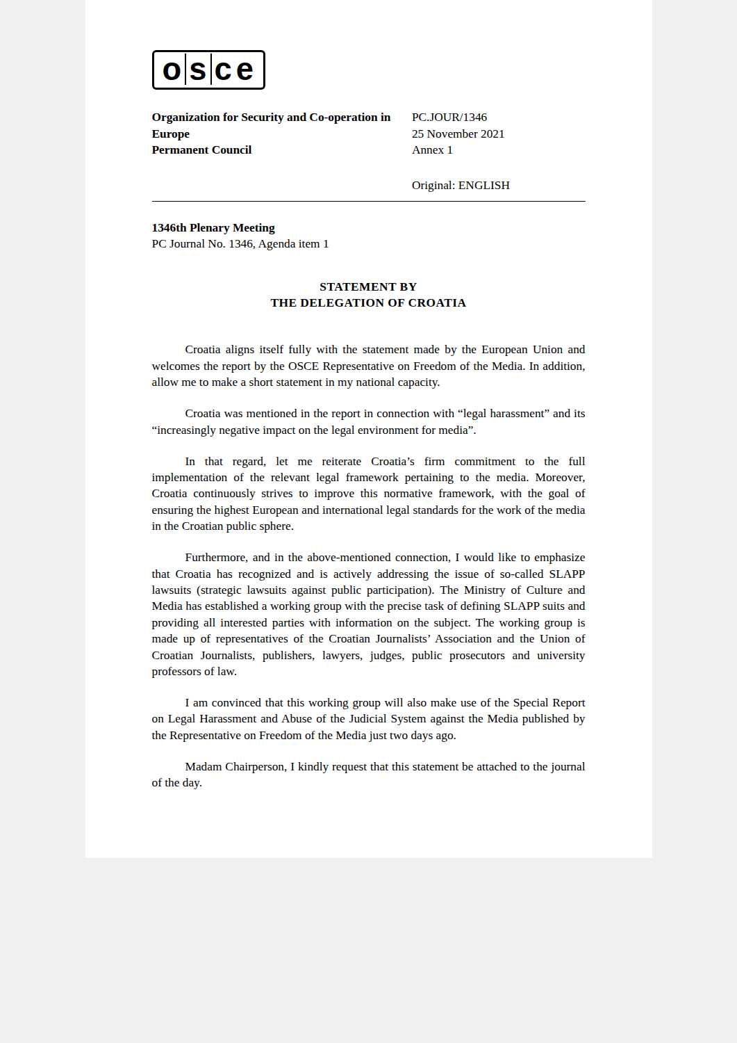osce
| Organization for Security and Co-operation in Europe Permanent Council | PC.JOUR/1346 25 November 2021 Annex 1 Original: ENGLISH |
1346th Plenary Meeting
PC Journal No. 1346, Agenda item 1
STATEMENT BY
THE DELEGATION OF CROATIA
Croatia aligns itself fully with the statement made by the European Union and welcomes the report by the OSCE Representative on Freedom of the Media. In addition, allow me to make a short statement in my national capacity.
Croatia was mentioned in the report in connection with “legal harassment” and its “increasingly negative impact on the legal environment for media”.
In that regard, let me reiterate Croatia’s firm commitment to the full implementation of the relevant legal framework pertaining to the media. Moreover, Croatia continuously strives to improve this normative framework, with the goal of ensuring the highest European and international legal standards for the work of the media in the Croatian public sphere.
Furthermore, and in the above-mentioned connection, I would like to emphasize that Croatia has recognized and is actively addressing the issue of so-called SLAPP lawsuits (strategic lawsuits against public participation). The Ministry of Culture and Media has established a working group with the precise task of defining SLAPP suits and providing all interested parties with information on the subject. The working group is made up of representatives of the Croatian Journalists’ Association and the Union of Croatian Journalists, publishers, lawyers, judges, public prosecutors and university professors of law.
I am convinced that this working group will also make use of the Special Report on Legal Harassment and Abuse of the Judicial System against the Media published by the Representative on Freedom of the Media just two days ago.
Madam Chairperson, I kindly request that this statement be attached to the journal of the day.